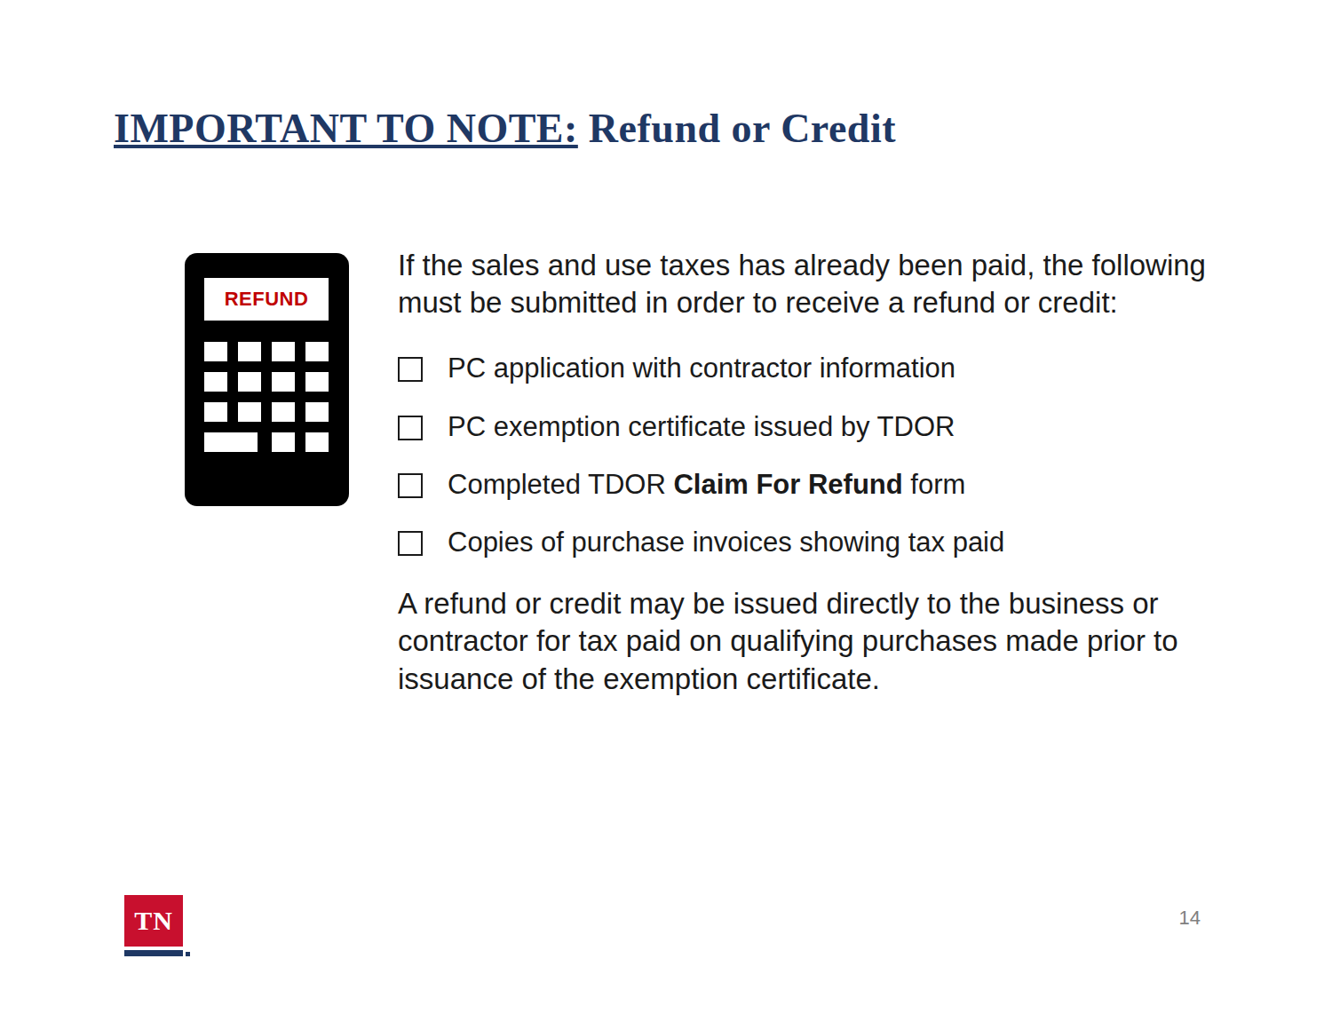IMPORTANT TO NOTE: Refund or Credit
REFUND
If the sales and use taxes has already been paid, the following must be submitted in order to receive a refund or credit:
PC application with contractor information
PC exemption certificate issued by TDOR
Completed TDOR Claim For Refund form
Copies of purchase invoices showing tax paid
A refund or credit may be issued directly to the business or contractor for tax paid on qualifying purchases made prior to issuance of the exemption certificate.
TN
14